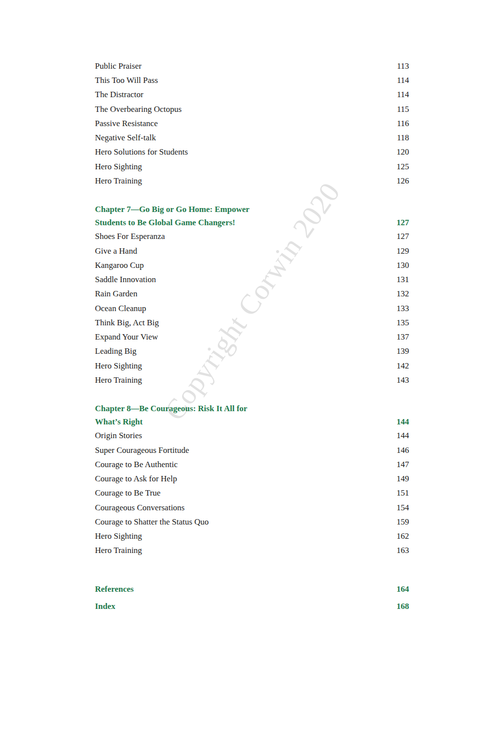Copyright Corwin 2020
Public Praiser 113
This Too Will Pass 114
The Distractor 114
The Overbearing Octopus 115
Passive Resistance 116
Negative Self-talk 118
Hero Solutions for Students 120
Hero Sighting 125
Hero Training 126
Chapter 7—Go Big or Go Home: Empower
Students to Be Global Game Changers!127
Shoes For Esperanza 127
Give a Hand 129
Kangaroo Cup 130
Saddle Innovation 131
Rain Garden 132
Ocean Cleanup 133
Think Big, Act Big 135
Expand Your View 137
Leading Big 139
Hero Sighting 142
Hero Training 143
Chapter 8—Be Courageous: Risk It All for
What’s Right 144
Origin Stories 144
Super Courageous Fortitude 146
Courage to Be Authentic 147
Courage to Ask for Help 149
Courage to Be True 151
Courageous Conversations 154
Courage to Shatter the Status Quo 159
Hero Sighting 162
Hero Training 163
References 164
Index 168